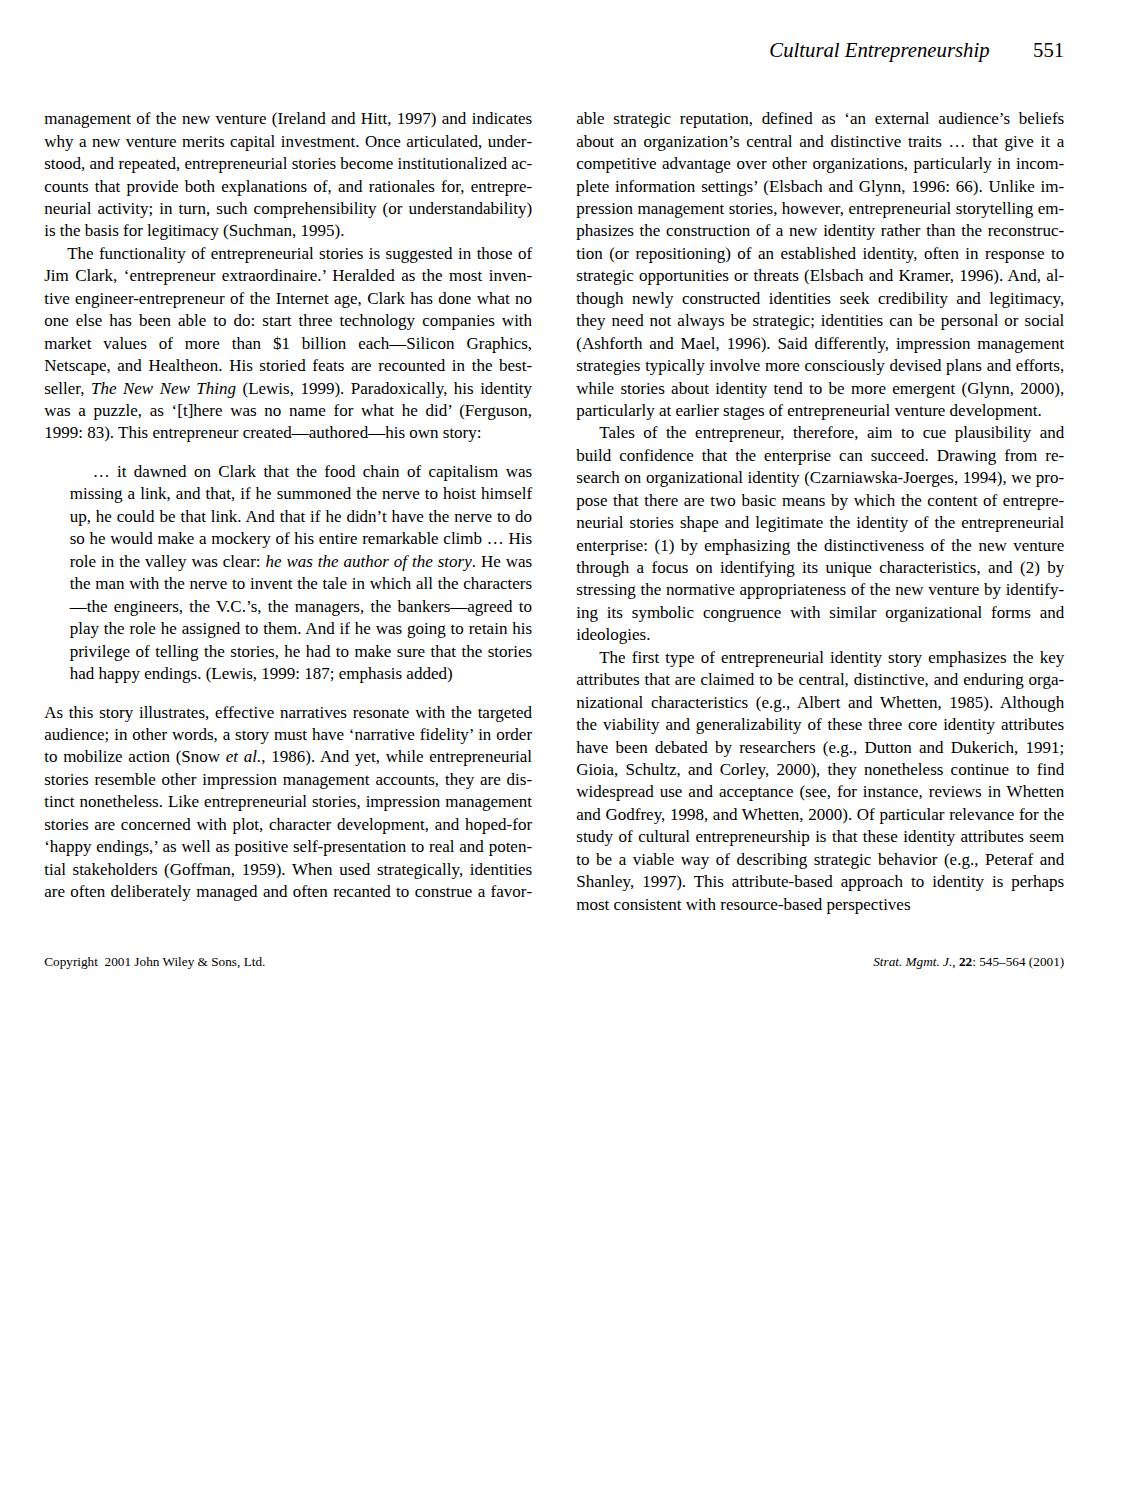Cultural Entrepreneurship 551
management of the new venture (Ireland and Hitt, 1997) and indicates why a new venture merits capital investment. Once articulated, understood, and repeated, entrepreneurial stories become institutionalized accounts that provide both explanations of, and rationales for, entrepreneurial activity; in turn, such comprehensibility (or understandability) is the basis for legitimacy (Suchman, 1995).
The functionality of entrepreneurial stories is suggested in those of Jim Clark, ‘entrepreneur extraordinaire.’ Heralded as the most inventive engineer-entrepreneur of the Internet age, Clark has done what no one else has been able to do: start three technology companies with market values of more than $1 billion each—Silicon Graphics, Netscape, and Healtheon. His storied feats are recounted in the bestseller, The New New Thing (Lewis, 1999). Paradoxically, his identity was a puzzle, as ‘[t]here was no name for what he did’ (Ferguson, 1999: 83). This entrepreneur created—authored—his own story:
… it dawned on Clark that the food chain of capitalism was missing a link, and that, if he summoned the nerve to hoist himself up, he could be that link. And that if he didn’t have the nerve to do so he would make a mockery of his entire remarkable climb … His role in the valley was clear: he was the author of the story. He was the man with the nerve to invent the tale in which all the characters—the engineers, the V.C.’s, the managers, the bankers—agreed to play the role he assigned to them. And if he was going to retain his privilege of telling the stories, he had to make sure that the stories had happy endings. (Lewis, 1999: 187; emphasis added)
As this story illustrates, effective narratives resonate with the targeted audience; in other words, a story must have ‘narrative fidelity’ in order to mobilize action (Snow et al., 1986). And yet, while entrepreneurial stories resemble other impression management accounts, they are distinct nonetheless. Like entrepreneurial stories, impression management stories are concerned with plot, character development, and hoped-for ‘happy endings,’ as well as positive self-presentation to real and potential stakeholders (Goffman, 1959). When used strategically, identities are often deliberately managed and often recanted to construe a favorable strategic reputation, defined as ‘an external audience’s beliefs about an organization’s central and distinctive traits … that give it a competitive advantage over other organizations, particularly in incomplete information settings’ (Elsbach and Glynn, 1996: 66). Unlike impression management stories, however, entrepreneurial storytelling emphasizes the construction of a new identity rather than the reconstruction (or repositioning) of an established identity, often in response to strategic opportunities or threats (Elsbach and Kramer, 1996). And, although newly constructed identities seek credibility and legitimacy, they need not always be strategic; identities can be personal or social (Ashforth and Mael, 1996). Said differently, impression management strategies typically involve more consciously devised plans and efforts, while stories about identity tend to be more emergent (Glynn, 2000), particularly at earlier stages of entrepreneurial venture development.
Tales of the entrepreneur, therefore, aim to cue plausibility and build confidence that the enterprise can succeed. Drawing from research on organizational identity (Czarniawska-Joerges, 1994), we propose that there are two basic means by which the content of entrepreneurial stories shape and legitimate the identity of the entrepreneurial enterprise: (1) by emphasizing the distinctiveness of the new venture through a focus on identifying its unique characteristics, and (2) by stressing the normative appropriateness of the new venture by identifying its symbolic congruence with similar organizational forms and ideologies.
The first type of entrepreneurial identity story emphasizes the key attributes that are claimed to be central, distinctive, and enduring organizational characteristics (e.g., Albert and Whetten, 1985). Although the viability and generalizability of these three core identity attributes have been debated by researchers (e.g., Dutton and Dukerich, 1991; Gioia, Schultz, and Corley, 2000), they nonetheless continue to find widespread use and acceptance (see, for instance, reviews in Whetten and Godfrey, 1998, and Whetten, 2000). Of particular relevance for the study of cultural entrepreneurship is that these identity attributes seem to be a viable way of describing strategic behavior (e.g., Peteraf and Shanley, 1997). This attribute-based approach to identity is perhaps most consistent with resource-based perspectives
Copyright 2001 John Wiley & Sons, Ltd. Strat. Mgmt. J., 22: 545–564 (2001)